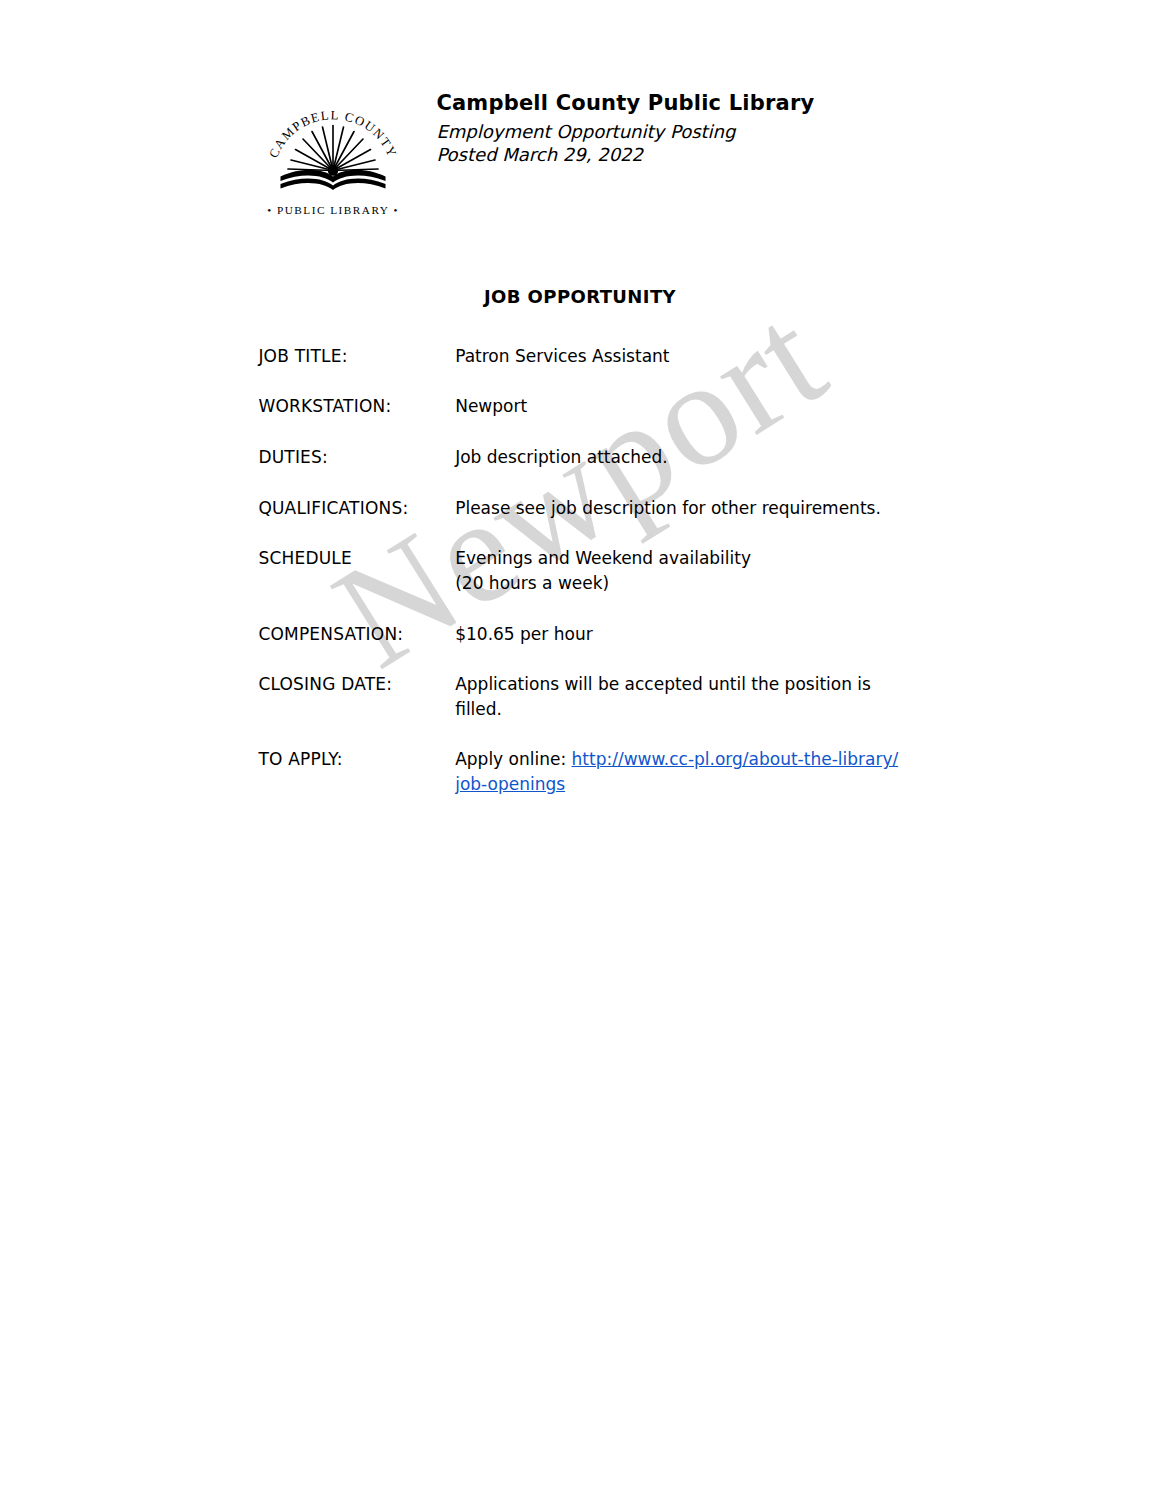Newport
CAMPBELL COUNTY • PUBLIC LIBRARY •
Campbell County Public Library
Employment Opportunity Posting
Posted March 29, 2022
JOB OPPORTUNITY
JOB TITLE:
Patron Services Assistant
WORKSTATION:
Newport
DUTIES:
Job description attached.
QUALIFICATIONS:
Please see job description for other requirements.
SCHEDULE
Evenings and Weekend availability(20 hours a week)
COMPENSATION:
$10.65 per hour
CLOSING DATE:
Applications will be accepted until the position is filled.
TO APPLY:
Apply online: http://www.cc-pl.org/about-the-library/job-openings